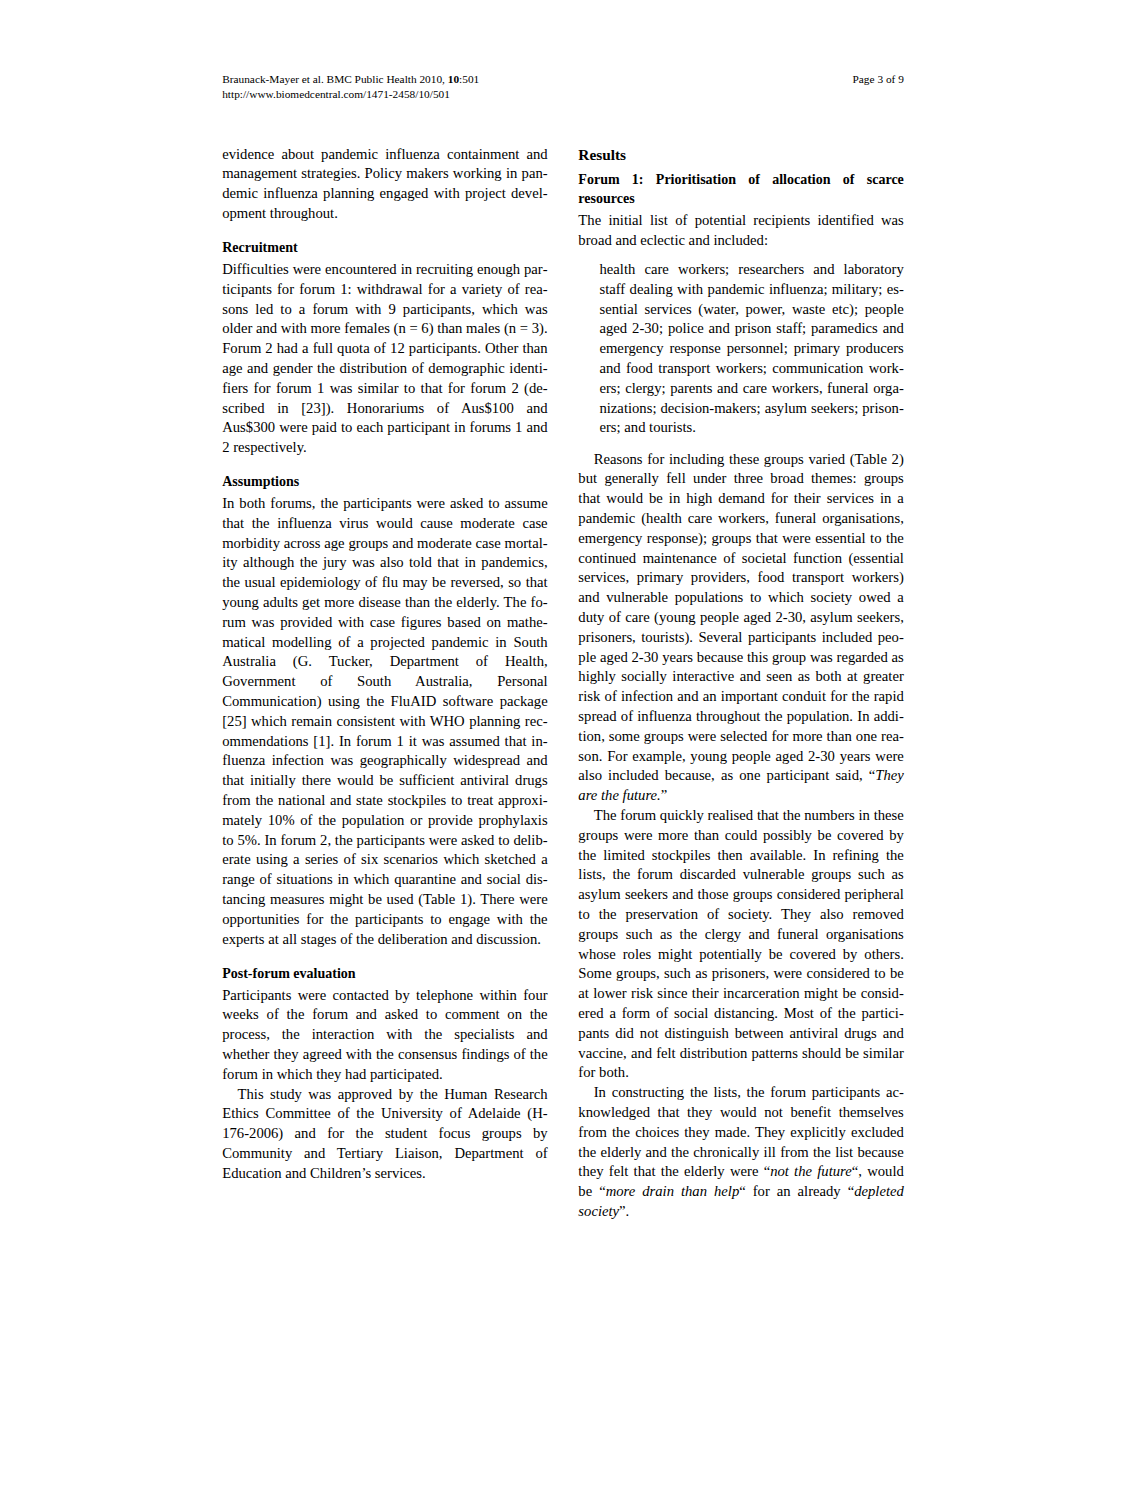Braunack-Mayer et al. BMC Public Health 2010, 10:501
http://www.biomedcentral.com/1471-2458/10/501
Page 3 of 9
evidence about pandemic influenza containment and management strategies. Policy makers working in pandemic influenza planning engaged with project development throughout.
Recruitment
Difficulties were encountered in recruiting enough participants for forum 1: withdrawal for a variety of reasons led to a forum with 9 participants, which was older and with more females (n = 6) than males (n = 3). Forum 2 had a full quota of 12 participants. Other than age and gender the distribution of demographic identifiers for forum 1 was similar to that for forum 2 (described in [23]). Honorariums of Aus$100 and Aus$300 were paid to each participant in forums 1 and 2 respectively.
Assumptions
In both forums, the participants were asked to assume that the influenza virus would cause moderate case morbidity across age groups and moderate case mortality although the jury was also told that in pandemics, the usual epidemiology of flu may be reversed, so that young adults get more disease than the elderly. The forum was provided with case figures based on mathematical modelling of a projected pandemic in South Australia (G. Tucker, Department of Health, Government of South Australia, Personal Communication) using the FluAID software package [25] which remain consistent with WHO planning recommendations [1]. In forum 1 it was assumed that influenza infection was geographically widespread and that initially there would be sufficient antiviral drugs from the national and state stockpiles to treat approximately 10% of the population or provide prophylaxis to 5%. In forum 2, the participants were asked to deliberate using a series of six scenarios which sketched a range of situations in which quarantine and social distancing measures might be used (Table 1). There were opportunities for the participants to engage with the experts at all stages of the deliberation and discussion.
Post-forum evaluation
Participants were contacted by telephone within four weeks of the forum and asked to comment on the process, the interaction with the specialists and whether they agreed with the consensus findings of the forum in which they had participated.
This study was approved by the Human Research Ethics Committee of the University of Adelaide (H-176-2006) and for the student focus groups by Community and Tertiary Liaison, Department of Education and Children’s services.
Results
Forum 1: Prioritisation of allocation of scarce resources
The initial list of potential recipients identified was broad and eclectic and included:
health care workers; researchers and laboratory staff dealing with pandemic influenza; military; essential services (water, power, waste etc); people aged 2-30; police and prison staff; paramedics and emergency response personnel; primary producers and food transport workers; communication workers; clergy; parents and care workers, funeral organizations; decision-makers; asylum seekers; prisoners; and tourists.
Reasons for including these groups varied (Table 2) but generally fell under three broad themes: groups that would be in high demand for their services in a pandemic (health care workers, funeral organisations, emergency response); groups that were essential to the continued maintenance of societal function (essential services, primary providers, food transport workers) and vulnerable populations to which society owed a duty of care (young people aged 2-30, asylum seekers, prisoners, tourists). Several participants included people aged 2-30 years because this group was regarded as highly socially interactive and seen as both at greater risk of infection and an important conduit for the rapid spread of influenza throughout the population. In addition, some groups were selected for more than one reason. For example, young people aged 2-30 years were also included because, as one participant said, “They are the future.”
The forum quickly realised that the numbers in these groups were more than could possibly be covered by the limited stockpiles then available. In refining the lists, the forum discarded vulnerable groups such as asylum seekers and those groups considered peripheral to the preservation of society. They also removed groups such as the clergy and funeral organisations whose roles might potentially be covered by others. Some groups, such as prisoners, were considered to be at lower risk since their incarceration might be considered a form of social distancing. Most of the participants did not distinguish between antiviral drugs and vaccine, and felt distribution patterns should be similar for both.
In constructing the lists, the forum participants acknowledged that they would not benefit themselves from the choices they made. They explicitly excluded the elderly and the chronically ill from the list because they felt that the elderly were “not the future“, would be “more drain than help“ for an already “depleted society”.